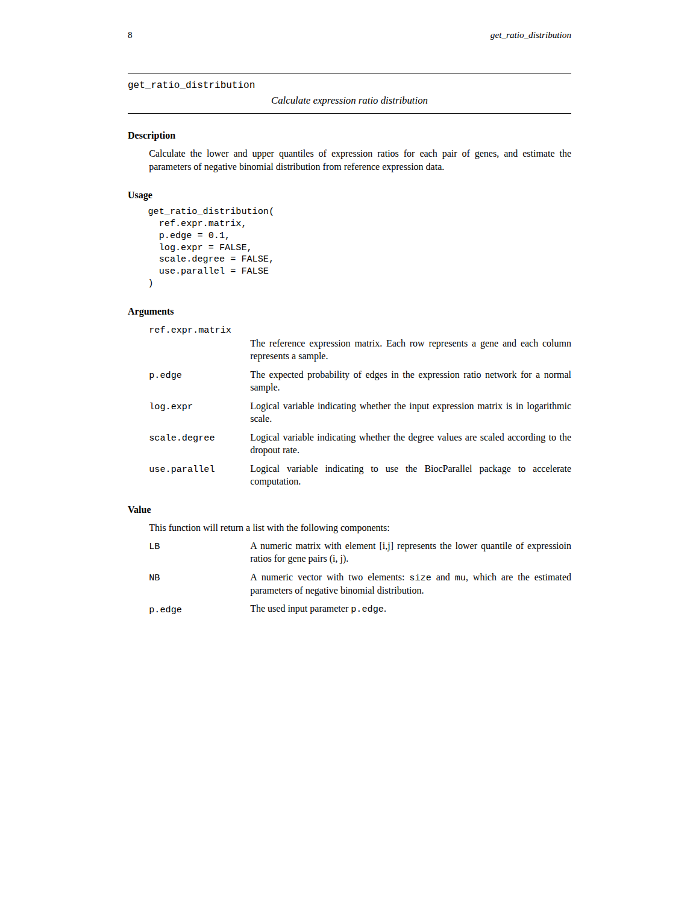8 get_ratio_distribution
get_ratio_distribution
Calculate expression ratio distribution
Description
Calculate the lower and upper quantiles of expression ratios for each pair of genes, and estimate the parameters of negative binomial distribution from reference expression data.
Usage
get_ratio_distribution(
  ref.expr.matrix,
  p.edge = 0.1,
  log.expr = FALSE,
  scale.degree = FALSE,
  use.parallel = FALSE
)
Arguments
ref.expr.matrix
The reference expression matrix. Each row represents a gene and each column represents a sample.
p.edge
The expected probability of edges in the expression ratio network for a normal sample.
log.expr
Logical variable indicating whether the input expression matrix is in logarithmic scale.
scale.degree
Logical variable indicating whether the degree values are scaled according to the dropout rate.
use.parallel
Logical variable indicating to use the BiocParallel package to accelerate computation.
Value
This function will return a list with the following components:
LB
A numeric matrix with element [i,j] represents the lower quantile of expressioin ratios for gene pairs (i, j).
NB
A numeric vector with two elements: size and mu, which are the estimated parameters of negative binomial distribution.
p.edge
The used input parameter p.edge.